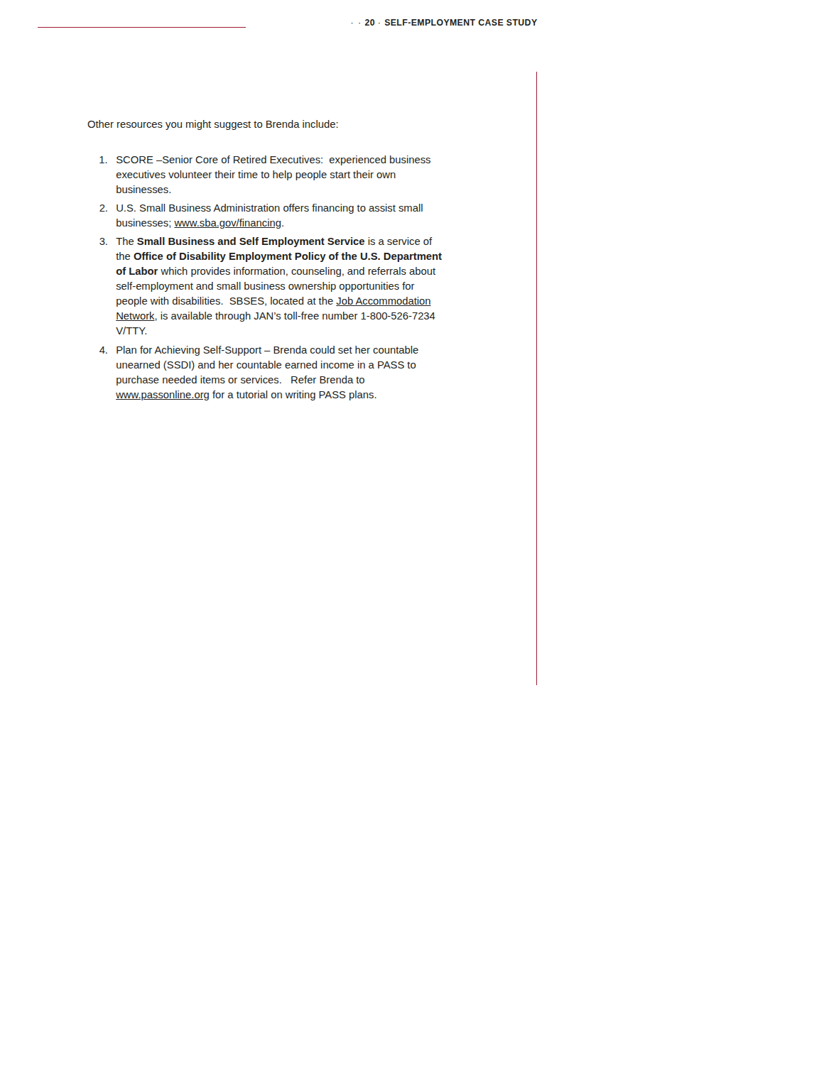· · 20 · Self-Employment Case Study
Other resources you might suggest to Brenda include:
1. SCORE –Senior Core of Retired Executives: experienced business executives volunteer their time to help people start their own businesses.
2. U.S. Small Business Administration offers financing to assist small businesses; www.sba.gov/financing.
3. The Small Business and Self Employment Service is a service of the Office of Disability Employment Policy of the U.S. Department of Labor which provides information, counseling, and referrals about self-employment and small business ownership opportunities for people with disabilities. SBSES, located at the Job Accommodation Network, is available through JAN’s toll-free number 1-800-526-7234 V/TTY.
4. Plan for Achieving Self-Support – Brenda could set her countable unearned (SSDI) and her countable earned income in a PASS to purchase needed items or services. Refer Brenda to www.passonline.org for a tutorial on writing PASS plans.